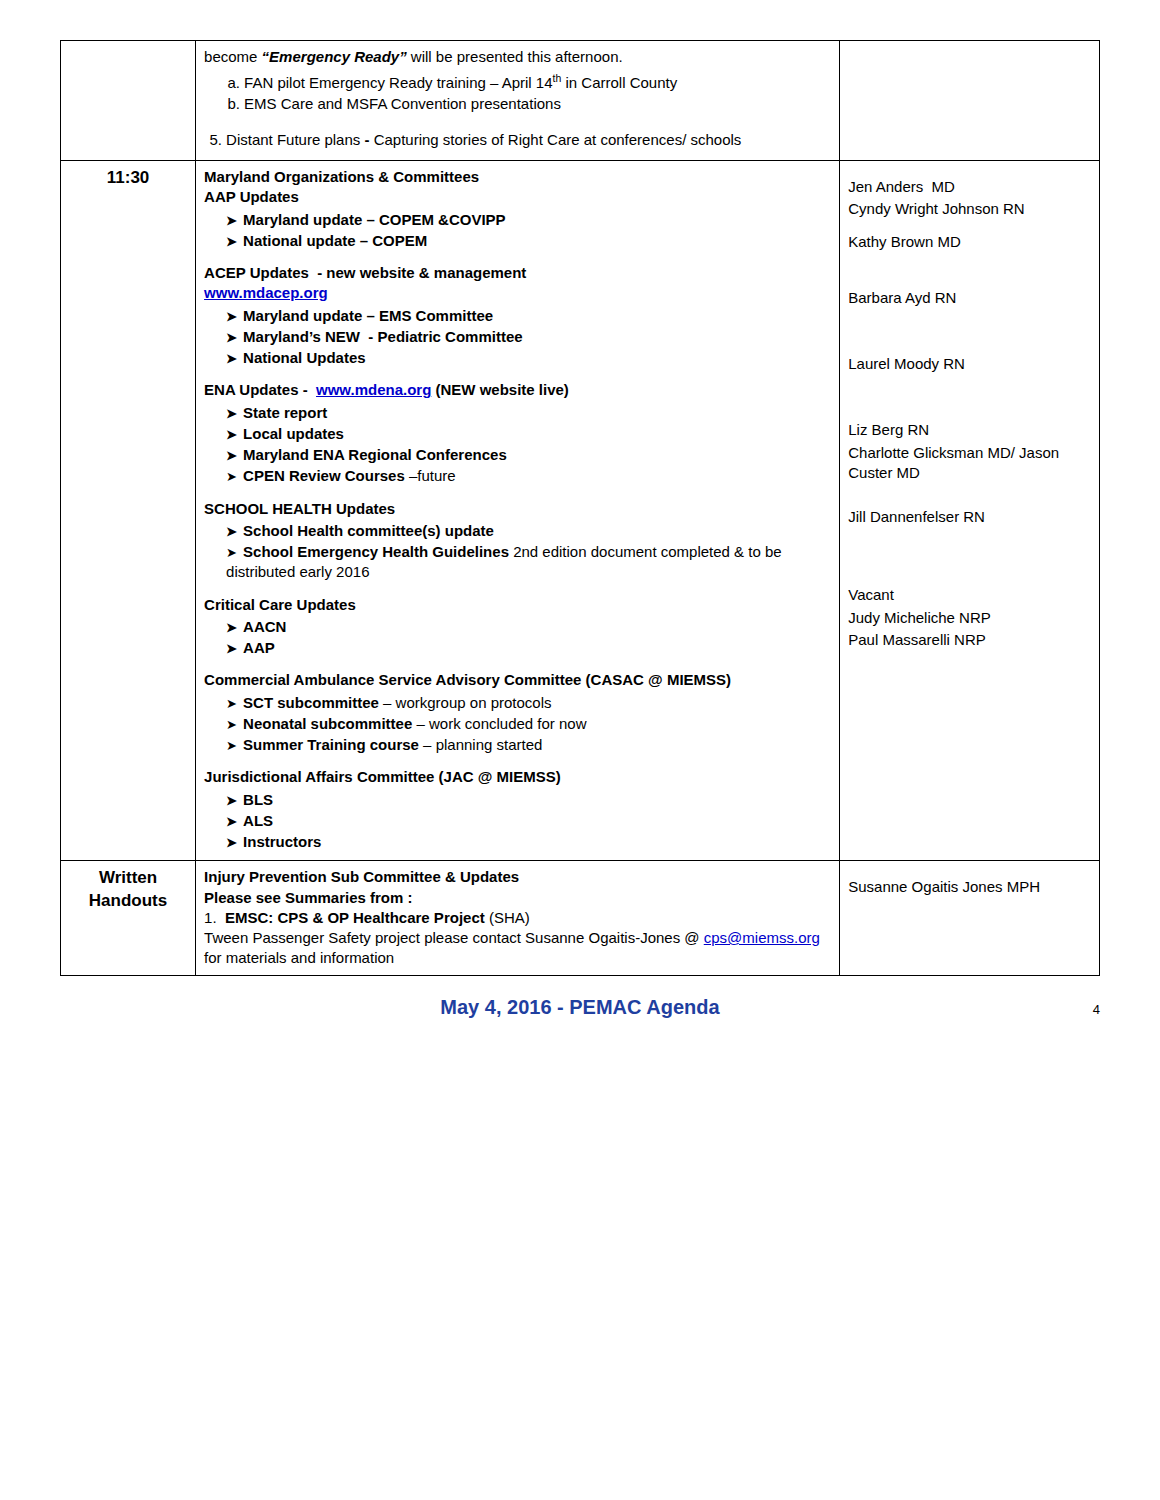| | become “Emergency Ready” will be presented this afternoon. FAN pilot Emergency Ready training – April 14 th in Carroll County EMS Care and MSFA Convention presentations Distant Future plans - Capturing stories of Right Care at conferences/ schools | |
| 11:30 | Maryland Organizations & Committees AAP Updates Maryland update – COPEM &COVIPP National update – COPEM ACEP Updates - new website & management www.mdacep.org Maryland update – EMS Committee Maryland’s NEW - Pediatric Committee National Updates ENA Updates - www.mdena.org (NEW website live) State report Local updates Maryland ENA Regional Conferences CPEN Review Courses –future SCHOOL HEALTH Updates School Health committee(s) update School Emergency Health Guidelines 2nd edition document completed & to be distributed early 2016 Critical Care Updates AACN AAP Commercial Ambulance Service Advisory Committee (CASAC @ MIEMSS) SCT subcommittee – workgroup on protocols Neonatal subcommittee – work concluded for now Summer Training course – planning started Jurisdictional Affairs Committee (JAC @ MIEMSS) BLS ALS Instructors | Jen Anders MD Cyndy Wright Johnson RN Kathy Brown MD Barbara Ayd RN Laurel Moody RN Liz Berg RN Charlotte Glicksman MD/ Jason Custer MD Jill Dannenfelser RN Vacant Judy Micheliche NRP Paul Massarelli NRP |
| Written Handouts | Injury Prevention Sub Committee & Updates Please see Summaries from : 1. EMSC: CPS & OP Healthcare Project (SHA) Tween Passenger Safety project please contact Susanne Ogaitis-Jones @ cps@miemss.org for materials and information | Susanne Ogaitis Jones MPH |
May 4, 2016 - PEMAC Agenda 4